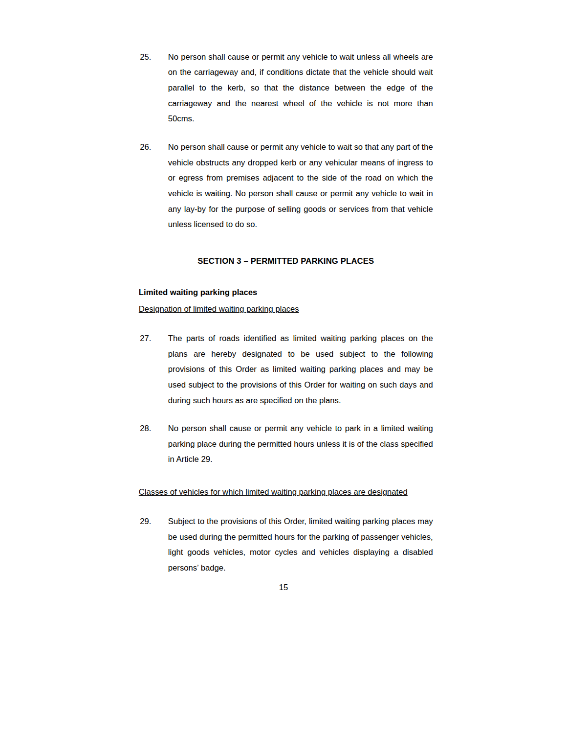25. No person shall cause or permit any vehicle to wait unless all wheels are on the carriageway and, if conditions dictate that the vehicle should wait parallel to the kerb, so that the distance between the edge of the carriageway and the nearest wheel of the vehicle is not more than 50cms.
26. No person shall cause or permit any vehicle to wait so that any part of the vehicle obstructs any dropped kerb or any vehicular means of ingress to or egress from premises adjacent to the side of the road on which the vehicle is waiting. No person shall cause or permit any vehicle to wait in any lay-by for the purpose of selling goods or services from that vehicle unless licensed to do so.
SECTION 3 – PERMITTED PARKING PLACES
Limited waiting parking places
Designation of limited waiting parking places
27. The parts of roads identified as limited waiting parking places on the plans are hereby designated to be used subject to the following provisions of this Order as limited waiting parking places and may be used subject to the provisions of this Order for waiting on such days and during such hours as are specified on the plans.
28. No person shall cause or permit any vehicle to park in a limited waiting parking place during the permitted hours unless it is of the class specified in Article 29.
Classes of vehicles for which limited waiting parking places are designated
29. Subject to the provisions of this Order, limited waiting parking places may be used during the permitted hours for the parking of passenger vehicles, light goods vehicles, motor cycles and vehicles displaying a disabled persons’ badge.
15